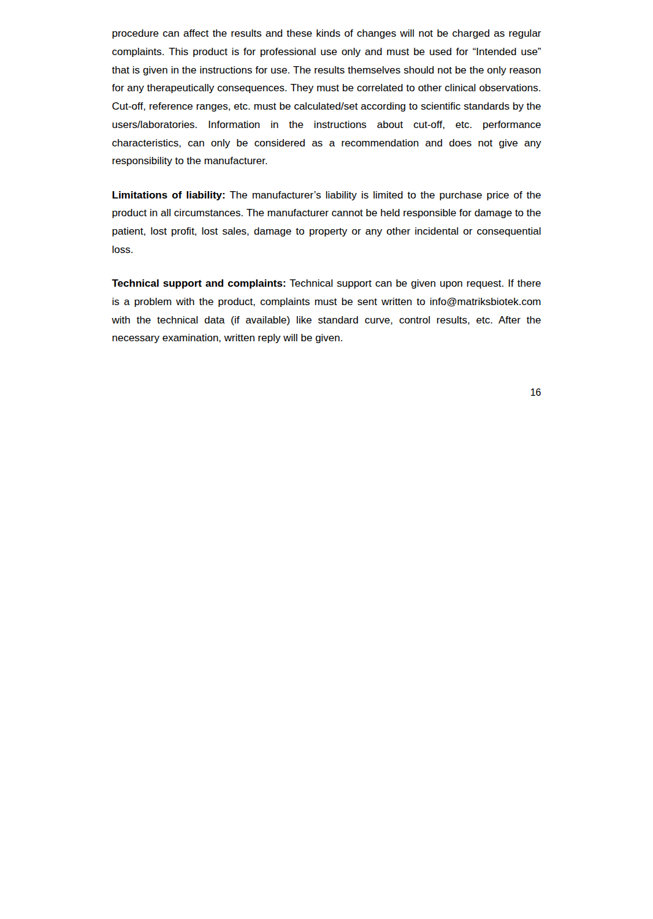procedure can affect the results and these kinds of changes will not be charged as regular complaints. This product is for professional use only and must be used for “Intended use” that is given in the instructions for use. The results themselves should not be the only reason for any therapeutically consequences. They must be correlated to other clinical observations. Cut-off, reference ranges, etc. must be calculated/set according to scientific standards by the users/laboratories. Information in the instructions about cut-off, etc. performance characteristics, can only be considered as a recommendation and does not give any responsibility to the manufacturer.
Limitations of liability: The manufacturer’s liability is limited to the purchase price of the product in all circumstances. The manufacturer cannot be held responsible for damage to the patient, lost profit, lost sales, damage to property or any other incidental or consequential loss.
Technical support and complaints: Technical support can be given upon request. If there is a problem with the product, complaints must be sent written to info@matriksbiotek.com with the technical data (if available) like standard curve, control results, etc. After the necessary examination, written reply will be given.
16